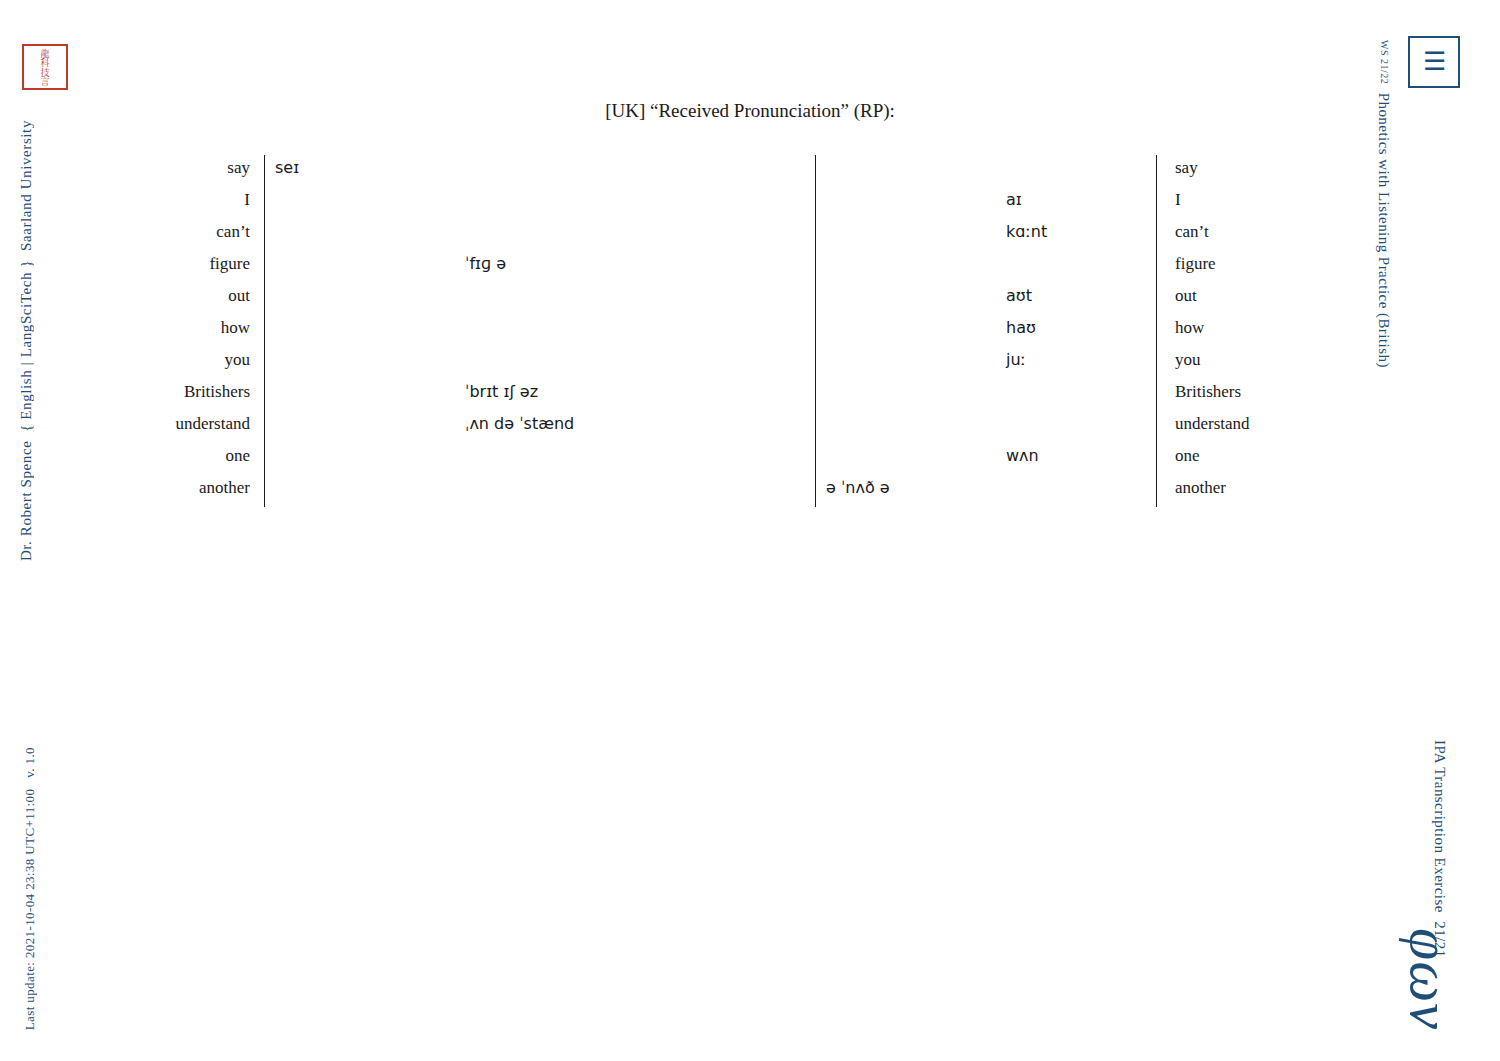龍科技言
Dr. Robert Spence { English | LangSciTech } Saarland University
Last update: 2021-10-04 23:38 UTC+11:00 v. 1.0
☰
WS 21/22 Phonetics with Listening Practice (British)
IPA Transcription Exercise 21/21
φων
[UK] “Received Pronunciation” (RP):
| say | seɪ | | | | say |
| I | | | | aɪ | I |
| can’t | | | | kɑːnt | can’t |
| figure | | ˈfɪɡ ə | | | figure |
| out | | | | aʊt | out |
| how | | | | haʊ | how |
| you | | | | juː | you |
| Britishers | | ˈbrɪt ɪʃ əz | | | Britishers |
| understand | | ˌʌn də ˈstænd | | | understand |
| one | | | | wʌn | one |
| another | | | ə ˈnʌð ə | | another |